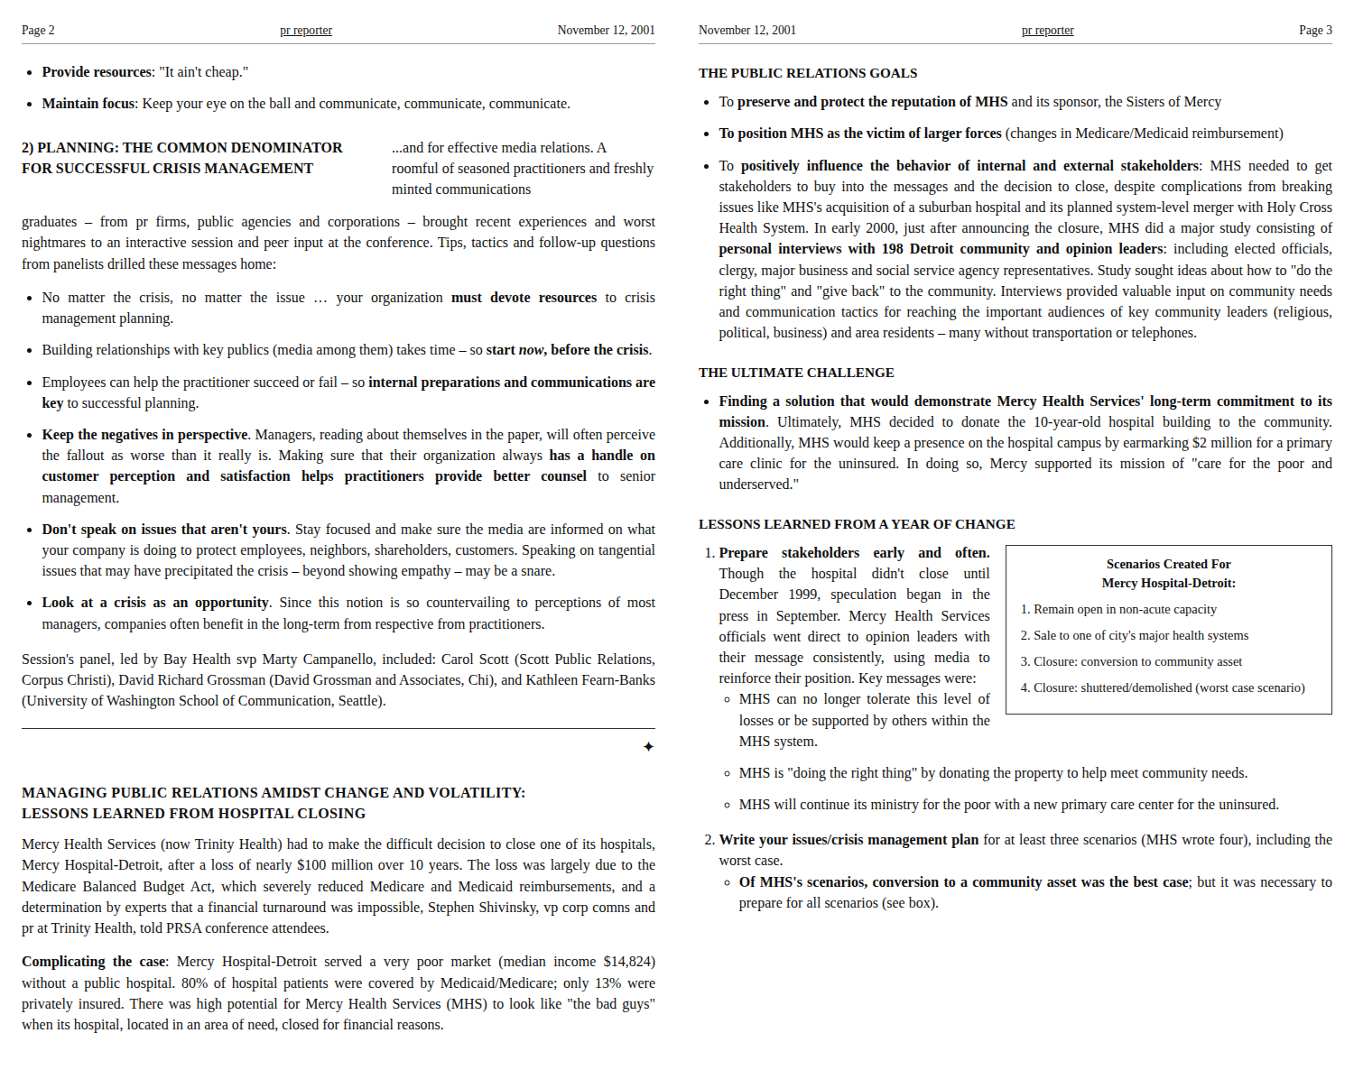Page 2 pr reporter November 12, 2001
Provide resources: "It ain't cheap."
Maintain focus: Keep your eye on the ball and communicate, communicate, communicate.
2) PLANNING: THE COMMON DENOMINATOR
FOR SUCCESSFUL CRISIS MANAGEMENT
...and for effective media relations. A roomful of seasoned practitioners and freshly minted communications
graduates – from pr firms, public agencies and corporations – brought recent experiences and worst nightmares to an interactive session and peer input at the conference. Tips, tactics and follow-up questions from panelists drilled these messages home:
No matter the crisis, no matter the issue … your organization must devote resources to crisis management planning.
Building relationships with key publics (media among them) takes time – so start now, before the crisis.
Employees can help the practitioner succeed or fail – so internal preparations and communications are key to successful planning.
Keep the negatives in perspective. Managers, reading about themselves in the paper, will often perceive the fallout as worse than it really is. Making sure that their organization always has a handle on customer perception and satisfaction helps practitioners provide better counsel to senior management.
Don't speak on issues that aren't yours. Stay focused and make sure the media are informed on what your company is doing to protect employees, neighbors, shareholders, customers. Speaking on tangential issues that may have precipitated the crisis – beyond showing empathy – may be a snare.
Look at a crisis as an opportunity. Since this notion is so countervailing to perceptions of most managers, companies often benefit in the long-term from respective from practitioners.
Session's panel, led by Bay Health svp Marty Campanello, included: Carol Scott (Scott Public Relations, Corpus Christi), David Richard Grossman (David Grossman and Associates, Chi), and Kathleen Fearn-Banks (University of Washington School of Communication, Seattle).
✦
Managing Public Relations Amidst Change and Volatility:
Lessons Learned From Hospital Closing
Mercy Health Services (now Trinity Health) had to make the difficult decision to close one of its hospitals, Mercy Hospital-Detroit, after a loss of nearly $100 million over 10 years. The loss was largely due to the Medicare Balanced Budget Act, which severely reduced Medicare and Medicaid reimbursements, and a determination by experts that a financial turnaround was impossible, Stephen Shivinsky, vp corp comns and pr at Trinity Health, told PRSA conference attendees.
Complicating the case: Mercy Hospital-Detroit served a very poor market (median income $14,824) without a public hospital. 80% of hospital patients were covered by Medicaid/Medicare; only 13% were privately insured. There was high potential for Mercy Health Services (MHS) to look like "the bad guys" when its hospital, located in an area of need, closed for financial reasons.
November 12, 2001 pr reporter Page 3
The Public Relations Goals
To preserve and protect the reputation of MHS and its sponsor, the Sisters of Mercy
To position MHS as the victim of larger forces (changes in Medicare/Medicaid reimbursement)
To positively influence the behavior of internal and external stakeholders: MHS needed to get stakeholders to buy into the messages and the decision to close, despite complications from breaking issues like MHS's acquisition of a suburban hospital and its planned system-level merger with Holy Cross Health System. In early 2000, just after announcing the closure, MHS did a major study consisting of personal interviews with 198 Detroit community and opinion leaders: including elected officials, clergy, major business and social service agency representatives. Study sought ideas about how to "do the right thing" and "give back" to the community. Interviews provided valuable input on community needs and communication tactics for reaching the important audiences of key community leaders (religious, political, business) and area residents – many without transportation or telephones.
The Ultimate Challenge
Finding a solution that would demonstrate Mercy Health Services' long-term commitment to its mission. Ultimately, MHS decided to donate the 10-year-old hospital building to the community. Additionally, MHS would keep a presence on the hospital campus by earmarking $2 million for a primary care clinic for the uninsured. In doing so, Mercy supported its mission of "care for the poor and underserved."
Lessons Learned From a Year of Change
Scenarios Created For
Mercy Hospital-Detroit:
Remain open in non-acute capacity
Sale to one of city's major health systems
Closure: conversion to community asset
Closure: shuttered/demolished (worst case scenario)
Prepare stakeholders early and often. Though the hospital didn't close until December 1999, speculation began in the press in September. Mercy Health Services officials went direct to opinion leaders with their message consistently, using media to reinforce their position. Key messages were:
MHS can no longer tolerate this level of losses or be supported by others within the MHS system.
MHS is "doing the right thing" by donating the property to help meet community needs.
MHS will continue its ministry for the poor with a new primary care center for the uninsured.
Write your issues/crisis management plan for at least three scenarios (MHS wrote four), including the worst case.
Of MHS's scenarios, conversion to a community asset was the best case; but it was necessary to prepare for all scenarios (see box).